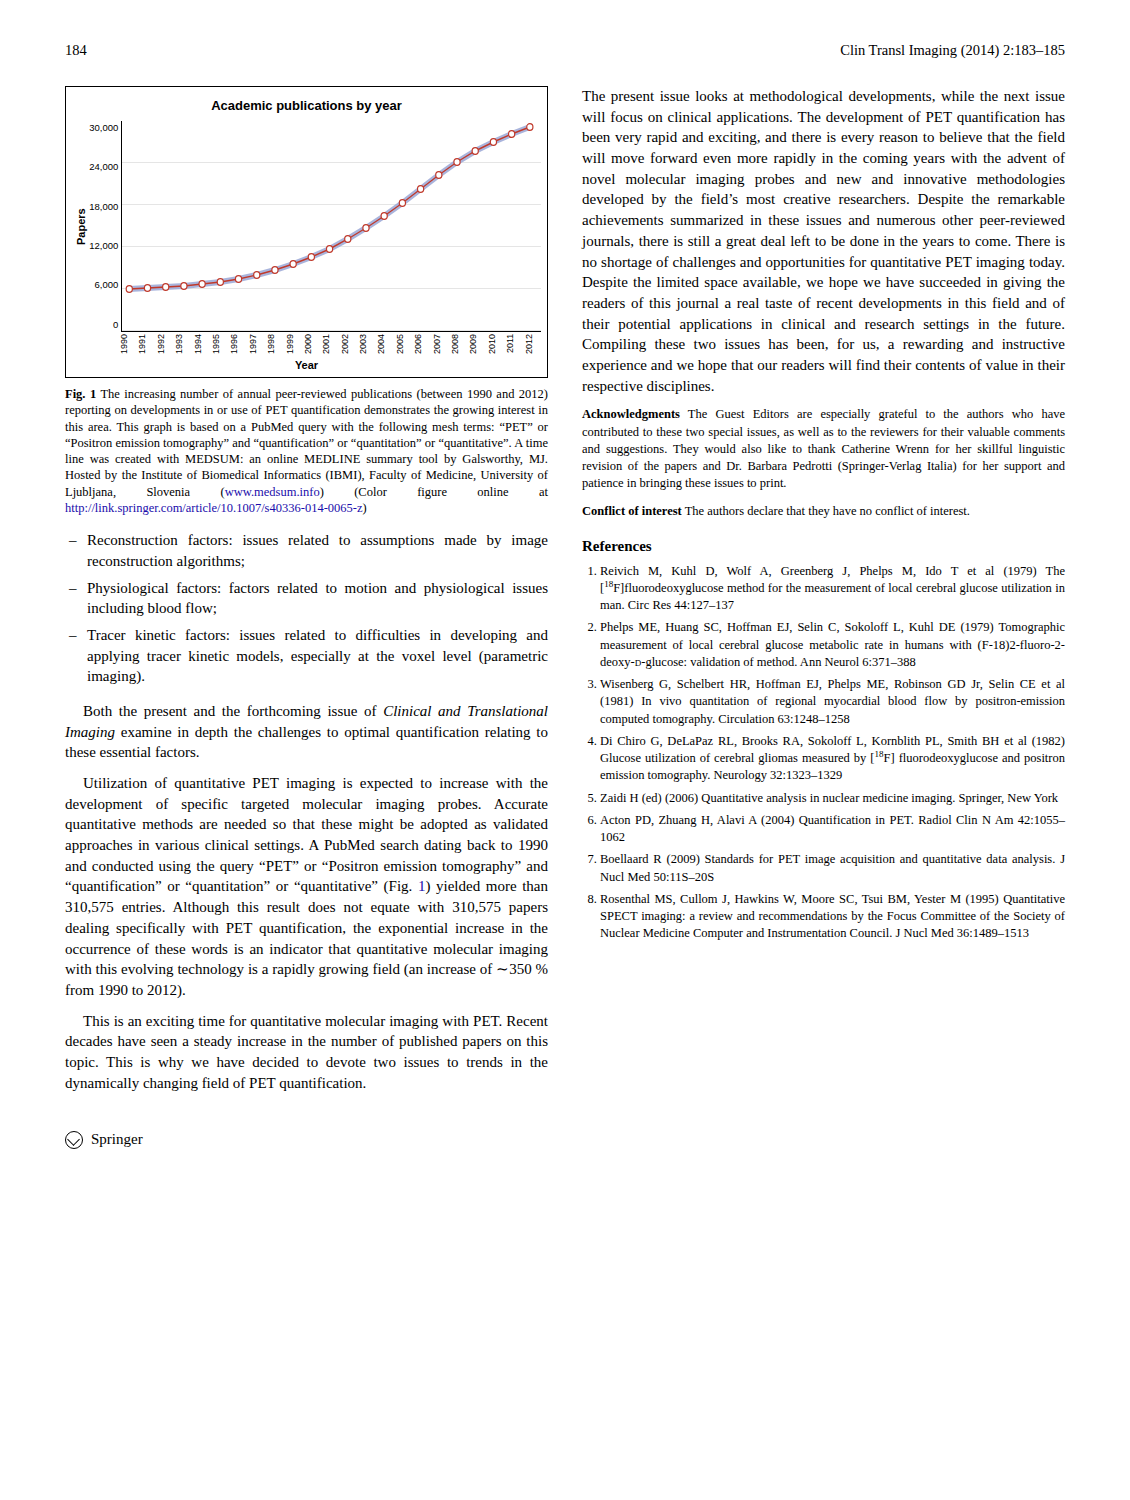184
Clin Transl Imaging (2014) 2:183–185
Academic publications by year
Papers
30,000
24,000
18,000
12,000
6,000
0
19901991199219931994199519961997199819992000200120022003200420052006200720082009201020112012
Year
Fig. 1 The increasing number of annual peer-reviewed publications (between 1990 and 2012) reporting on developments in or use of PET quantification demonstrates the growing interest in this area. This graph is based on a PubMed query with the following mesh terms: “PET” or “Positron emission tomography” and “quantification” or “quantitation” or “quantitative”. A time line was created with MEDSUM: an online MEDLINE summary tool by Galsworthy, MJ. Hosted by the Institute of Biomedical Informatics (IBMI), Faculty of Medicine, University of Ljubljana, Slovenia (www.medsum.info) (Color figure online at http://link.springer.com/article/10.1007/s40336-014-0065-z)
Reconstruction factors: issues related to assumptions made by image reconstruction algorithms;
Physiological factors: factors related to motion and physiological issues including blood flow;
Tracer kinetic factors: issues related to difficulties in developing and applying tracer kinetic models, especially at the voxel level (parametric imaging).
Both the present and the forthcoming issue of Clinical and Translational Imaging examine in depth the challenges to optimal quantification relating to these essential factors.
Utilization of quantitative PET imaging is expected to increase with the development of specific targeted molecular imaging probes. Accurate quantitative methods are needed so that these might be adopted as validated approaches in various clinical settings. A PubMed search dating back to 1990 and conducted using the query “PET” or “Positron emission tomography” and “quantification” or “quantitation” or “quantitative” (Fig. 1) yielded more than 310,575 entries. Although this result does not equate with 310,575 papers dealing specifically with PET quantification, the exponential increase in the occurrence of these words is an indicator that quantitative molecular imaging with this evolving technology is a rapidly growing field (an increase of ∼350 % from 1990 to 2012).
This is an exciting time for quantitative molecular imaging with PET. Recent decades have seen a steady increase in the number of published papers on this topic. This is why we have decided to devote two issues to trends in the dynamically changing field of PET quantification.
The present issue looks at methodological developments, while the next issue will focus on clinical applications. The development of PET quantification has been very rapid and exciting, and there is every reason to believe that the field will move forward even more rapidly in the coming years with the advent of novel molecular imaging probes and new and innovative methodologies developed by the field’s most creative researchers. Despite the remarkable achievements summarized in these issues and numerous other peer-reviewed journals, there is still a great deal left to be done in the years to come. There is no shortage of challenges and opportunities for quantitative PET imaging today. Despite the limited space available, we hope we have succeeded in giving the readers of this journal a real taste of recent developments in this field and of their potential applications in clinical and research settings in the future. Compiling these two issues has been, for us, a rewarding and instructive experience and we hope that our readers will find their contents of value in their respective disciplines.
Acknowledgments The Guest Editors are especially grateful to the authors who have contributed to these two special issues, as well as to the reviewers for their valuable comments and suggestions. They would also like to thank Catherine Wrenn for her skillful linguistic revision of the papers and Dr. Barbara Pedrotti (Springer-Verlag Italia) for her support and patience in bringing these issues to print.
Conflict of interest The authors declare that they have no conflict of interest.
References
Reivich M, Kuhl D, Wolf A, Greenberg J, Phelps M, Ido T et al (1979) The [18F]fluorodeoxyglucose method for the measurement of local cerebral glucose utilization in man. Circ Res 44:127–137
Phelps ME, Huang SC, Hoffman EJ, Selin C, Sokoloff L, Kuhl DE (1979) Tomographic measurement of local cerebral glucose metabolic rate in humans with (F-18)2-fluoro-2-deoxy-d-glucose: validation of method. Ann Neurol 6:371–388
Wisenberg G, Schelbert HR, Hoffman EJ, Phelps ME, Robinson GD Jr, Selin CE et al (1981) In vivo quantitation of regional myocardial blood flow by positron-emission computed tomography. Circulation 63:1248–1258
Di Chiro G, DeLaPaz RL, Brooks RA, Sokoloff L, Kornblith PL, Smith BH et al (1982) Glucose utilization of cerebral gliomas measured by [18F] fluorodeoxyglucose and positron emission tomography. Neurology 32:1323–1329
Zaidi H (ed) (2006) Quantitative analysis in nuclear medicine imaging. Springer, New York
Acton PD, Zhuang H, Alavi A (2004) Quantification in PET. Radiol Clin N Am 42:1055–1062
Boellaard R (2009) Standards for PET image acquisition and quantitative data analysis. J Nucl Med 50:11S–20S
Rosenthal MS, Cullom J, Hawkins W, Moore SC, Tsui BM, Yester M (1995) Quantitative SPECT imaging: a review and recommendations by the Focus Committee of the Society of Nuclear Medicine Computer and Instrumentation Council. J Nucl Med 36:1489–1513
Springer